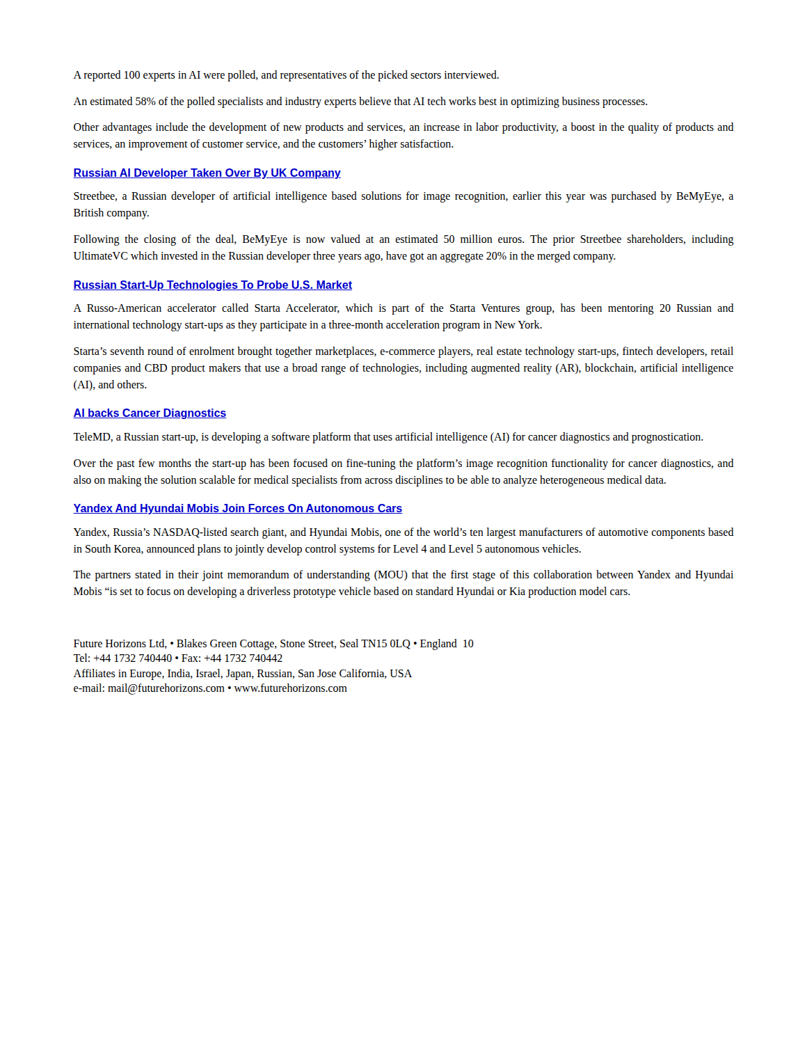A reported 100 experts in AI were polled, and representatives of the picked sectors interviewed.
An estimated 58% of the polled specialists and industry experts believe that AI tech works best in optimizing business processes.
Other advantages include the development of new products and services, an increase in labor productivity, a boost in the quality of products and services, an improvement of customer service, and the customers’ higher satisfaction.
Russian AI Developer Taken Over By UK Company
Streetbee, a Russian developer of artificial intelligence based solutions for image recognition, earlier this year was purchased by BeMyEye, a British company.
Following the closing of the deal, BeMyEye is now valued at an estimated 50 million euros. The prior Streetbee shareholders, including UltimateVC which invested in the Russian developer three years ago, have got an aggregate 20% in the merged company.
Russian Start-Up Technologies To Probe U.S. Market
A Russo-American accelerator called Starta Accelerator, which is part of the Starta Ventures group, has been mentoring 20 Russian and international technology start-ups as they participate in a three-month acceleration program in New York.
Starta’s seventh round of enrolment brought together marketplaces, e-commerce players, real estate technology start-ups, fintech developers, retail companies and CBD product makers that use a broad range of technologies, including augmented reality (AR), blockchain, artificial intelligence (AI), and others.
AI backs Cancer Diagnostics
TeleMD, a Russian start-up, is developing a software platform that uses artificial intelligence (AI) for cancer diagnostics and prognostication.
Over the past few months the start-up has been focused on fine-tuning the platform’s image recognition functionality for cancer diagnostics, and also on making the solution scalable for medical specialists from across disciplines to be able to analyze heterogeneous medical data.
Yandex And Hyundai Mobis Join Forces On Autonomous Cars
Yandex, Russia’s NASDAQ-listed search giant, and Hyundai Mobis, one of the world’s ten largest manufacturers of automotive components based in South Korea, announced plans to jointly develop control systems for Level 4 and Level 5 autonomous vehicles.
The partners stated in their joint memorandum of understanding (MOU) that the first stage of this collaboration between Yandex and Hyundai Mobis “is set to focus on developing a driverless prototype vehicle based on standard Hyundai or Kia production model cars.
Future Horizons Ltd, • Blakes Green Cottage, Stone Street, Seal TN15 0LQ • England 10
Tel: +44 1732 740440 • Fax: +44 1732 740442
Affiliates in Europe, India, Israel, Japan, Russian, San Jose California, USA
e-mail: mail@futurehorizons.com • www.futurehorizons.com